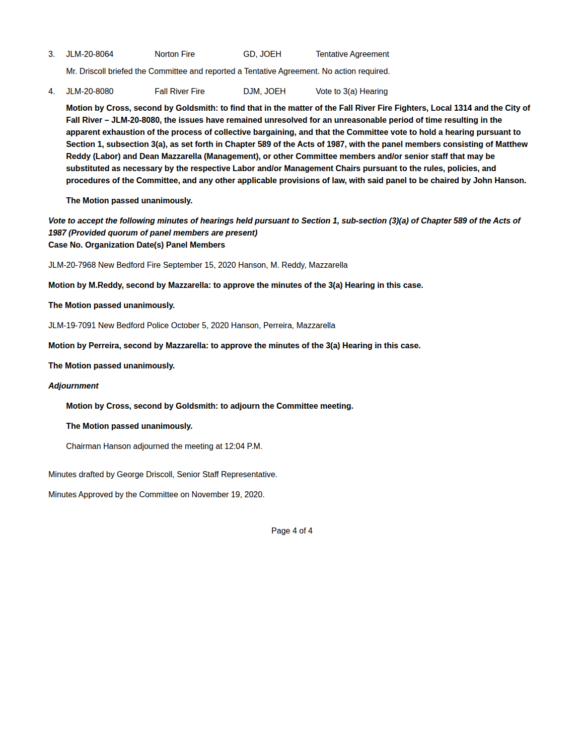3. JLM-20-8064 Norton Fire GD, JOEH Tentative Agreement
Mr. Driscoll briefed the Committee and reported a Tentative Agreement. No action required.
4. JLM-20-8080 Fall River Fire DJM, JOEH Vote to 3(a) Hearing
Motion by Cross, second by Goldsmith: to find that in the matter of the Fall River Fire Fighters, Local 1314 and the City of Fall River – JLM-20-8080, the issues have remained unresolved for an unreasonable period of time resulting in the apparent exhaustion of the process of collective bargaining, and that the Committee vote to hold a hearing pursuant to Section 1, subsection 3(a), as set forth in Chapter 589 of the Acts of 1987, with the panel members consisting of Matthew Reddy (Labor) and Dean Mazzarella (Management), or other Committee members and/or senior staff that may be substituted as necessary by the respective Labor and/or Management Chairs pursuant to the rules, policies, and procedures of the Committee, and any other applicable provisions of law, with said panel to be chaired by John Hanson.
The Motion passed unanimously.
Vote to accept the following minutes of hearings held pursuant to Section 1, sub-section (3)(a) of Chapter 589 of the Acts of 1987 (Provided quorum of panel members are present)
Case No. Organization Date(s) Panel Members
JLM-20-7968 New Bedford Fire September 15, 2020 Hanson, M. Reddy, Mazzarella
Motion by M.Reddy, second by Mazzarella: to approve the minutes of the 3(a) Hearing in this case.
The Motion passed unanimously.
JLM-19-7091 New Bedford Police October 5, 2020 Hanson, Perreira, Mazzarella
Motion by Perreira, second by Mazzarella: to approve the minutes of the 3(a) Hearing in this case.
The Motion passed unanimously.
Adjournment
Motion by Cross, second by Goldsmith: to adjourn the Committee meeting.
The Motion passed unanimously.
Chairman Hanson adjourned the meeting at 12:04 P.M.
Minutes drafted by George Driscoll, Senior Staff Representative.
Minutes Approved by the Committee on November 19, 2020.
Page 4 of 4